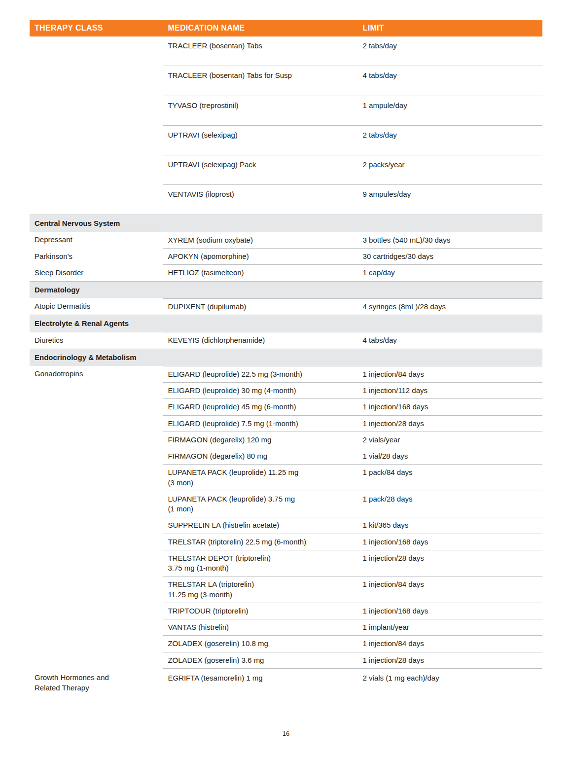| THERAPY CLASS | MEDICATION NAME | LIMIT |
| --- | --- | --- |
| | TRACLEER (bosentan) Tabs | 2 tabs/day |
| | TRACLEER (bosentan) Tabs for Susp | 4 tabs/day |
| | TYVASO (treprostinil) | 1 ampule/day |
| | UPTRAVI (selexipag) | 2 tabs/day |
| | UPTRAVI (selexipag) Pack | 2 packs/year |
| | VENTAVIS (iloprost) | 9 ampules/day |
| Central Nervous System |
| Depressant | XYREM (sodium oxybate) | 3 bottles (540 mL)/30 days |
| Parkinson's | APOKYN (apomorphine) | 30 cartridges/30 days |
| Sleep Disorder | HETLIOZ (tasimelteon) | 1 cap/day |
| Dermatology |
| Atopic Dermatitis | DUPIXENT (dupilumab) | 4 syringes (8mL)/28 days |
| Electrolyte & Renal Agents |
| Diuretics | KEVEYIS (dichlorphenamide) | 4 tabs/day |
| Endocrinology & Metabolism |
| Gonadotropins | ELIGARD (leuprolide) 22.5 mg (3-month) | 1 injection/84 days |
| | ELIGARD (leuprolide) 30 mg (4-month) | 1 injection/112 days |
| | ELIGARD (leuprolide) 45 mg (6-month) | 1 injection/168 days |
| | ELIGARD (leuprolide) 7.5 mg (1-month) | 1 injection/28 days |
| | FIRMAGON (degarelix) 120 mg | 2 vials/year |
| | FIRMAGON (degarelix) 80 mg | 1 vial/28 days |
| | LUPANETA PACK (leuprolide) 11.25 mg (3 mon) | 1 pack/84 days |
| | LUPANETA PACK (leuprolide) 3.75 mg (1 mon) | 1 pack/28 days |
| | SUPPRELIN LA (histrelin acetate) | 1 kit/365 days |
| | TRELSTAR (triptorelin) 22.5 mg (6-month) | 1 injection/168 days |
| | TRELSTAR DEPOT (triptorelin) 3.75 mg (1-month) | 1 injection/28 days |
| | TRELSTAR LA (triptorelin) 11.25 mg (3-month) | 1 injection/84 days |
| | TRIPTODUR (triptorelin) | 1 injection/168 days |
| | VANTAS (histrelin) | 1 implant/year |
| | ZOLADEX (goserelin) 10.8 mg | 1 injection/84 days |
| | ZOLADEX (goserelin) 3.6 mg | 1 injection/28 days |
| Growth Hormones and Related Therapy | EGRIFTA (tesamorelin) 1 mg | 2 vials (1 mg each)/day |
16